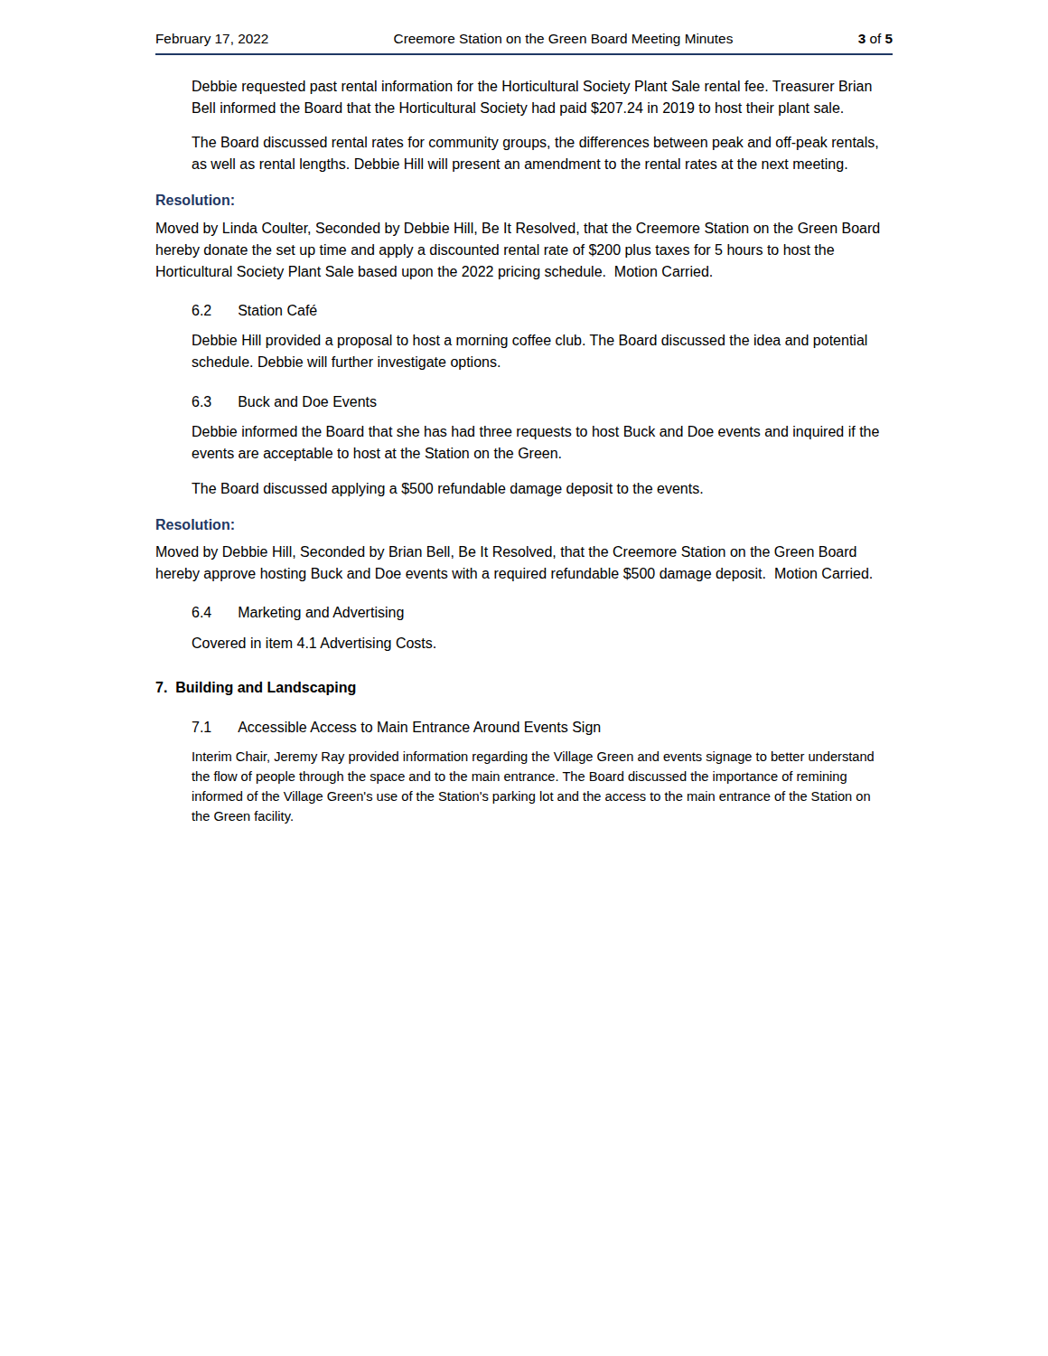February 17, 2022 Creemore Station on the Green Board Meeting Minutes 3 of 5
Debbie requested past rental information for the Horticultural Society Plant Sale rental fee. Treasurer Brian Bell informed the Board that the Horticultural Society had paid $207.24 in 2019 to host their plant sale.
The Board discussed rental rates for community groups, the differences between peak and off-peak rentals, as well as rental lengths. Debbie Hill will present an amendment to the rental rates at the next meeting.
Resolution:
Moved by Linda Coulter, Seconded by Debbie Hill, Be It Resolved, that the Creemore Station on the Green Board hereby donate the set up time and apply a discounted rental rate of $200 plus taxes for 5 hours to host the Horticultural Society Plant Sale based upon the 2022 pricing schedule. Motion Carried.
6.2 Station Café
Debbie Hill provided a proposal to host a morning coffee club. The Board discussed the idea and potential schedule. Debbie will further investigate options.
6.3 Buck and Doe Events
Debbie informed the Board that she has had three requests to host Buck and Doe events and inquired if the events are acceptable to host at the Station on the Green.
The Board discussed applying a $500 refundable damage deposit to the events.
Resolution:
Moved by Debbie Hill, Seconded by Brian Bell, Be It Resolved, that the Creemore Station on the Green Board hereby approve hosting Buck and Doe events with a required refundable $500 damage deposit. Motion Carried.
6.4 Marketing and Advertising
Covered in item 4.1 Advertising Costs.
7. Building and Landscaping
7.1 Accessible Access to Main Entrance Around Events Sign
Interim Chair, Jeremy Ray provided information regarding the Village Green and events signage to better understand the flow of people through the space and to the main entrance. The Board discussed the importance of remining informed of the Village Green's use of the Station's parking lot and the access to the main entrance of the Station on the Green facility.